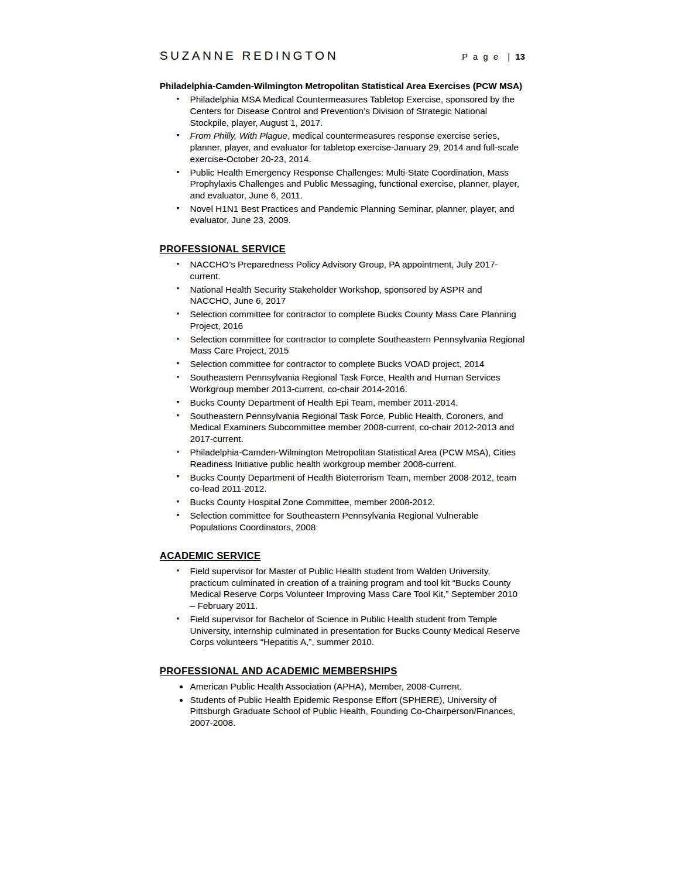SUZANNE REDINGTON
P a g e | 13
Philadelphia-Camden-Wilmington Metropolitan Statistical Area Exercises (PCW MSA)
Philadelphia MSA Medical Countermeasures Tabletop Exercise, sponsored by the Centers for Disease Control and Prevention’s Division of Strategic National Stockpile, player, August 1, 2017.
From Philly, With Plague, medical countermeasures response exercise series, planner, player, and evaluator for tabletop exercise-January 29, 2014 and full-scale exercise-October 20-23, 2014.
Public Health Emergency Response Challenges: Multi-State Coordination, Mass Prophylaxis Challenges and Public Messaging, functional exercise, planner, player, and evaluator, June 6, 2011.
Novel H1N1 Best Practices and Pandemic Planning Seminar, planner, player, and evaluator, June 23, 2009.
Professional Service
NACCHO’s Preparedness Policy Advisory Group, PA appointment, July 2017-current.
National Health Security Stakeholder Workshop, sponsored by ASPR and NACCHO, June 6, 2017
Selection committee for contractor to complete Bucks County Mass Care Planning Project, 2016
Selection committee for contractor to complete Southeastern Pennsylvania Regional Mass Care Project, 2015
Selection committee for contractor to complete Bucks VOAD project, 2014
Southeastern Pennsylvania Regional Task Force, Health and Human Services Workgroup member 2013-current, co-chair 2014-2016.
Bucks County Department of Health Epi Team, member 2011-2014.
Southeastern Pennsylvania Regional Task Force, Public Health, Coroners, and Medical Examiners Subcommittee member 2008-current, co-chair 2012-2013 and 2017-current.
Philadelphia-Camden-Wilmington Metropolitan Statistical Area (PCW MSA), Cities Readiness Initiative public health workgroup member 2008-current.
Bucks County Department of Health Bioterrorism Team, member 2008-2012, team co-lead 2011-2012.
Bucks County Hospital Zone Committee, member 2008-2012.
Selection committee for Southeastern Pennsylvania Regional Vulnerable Populations Coordinators, 2008
Academic Service
Field supervisor for Master of Public Health student from Walden University, practicum culminated in creation of a training program and tool kit “Bucks County Medical Reserve Corps Volunteer Improving Mass Care Tool Kit,” September 2010 – February 2011.
Field supervisor for Bachelor of Science in Public Health student from Temple University, internship culminated in presentation for Bucks County Medical Reserve Corps volunteers “Hepatitis A,”, summer 2010.
Professional and Academic Memberships
American Public Health Association (APHA), Member, 2008-Current.
Students of Public Health Epidemic Response Effort (SPHERE), University of Pittsburgh Graduate School of Public Health, Founding Co-Chairperson/Finances, 2007-2008.